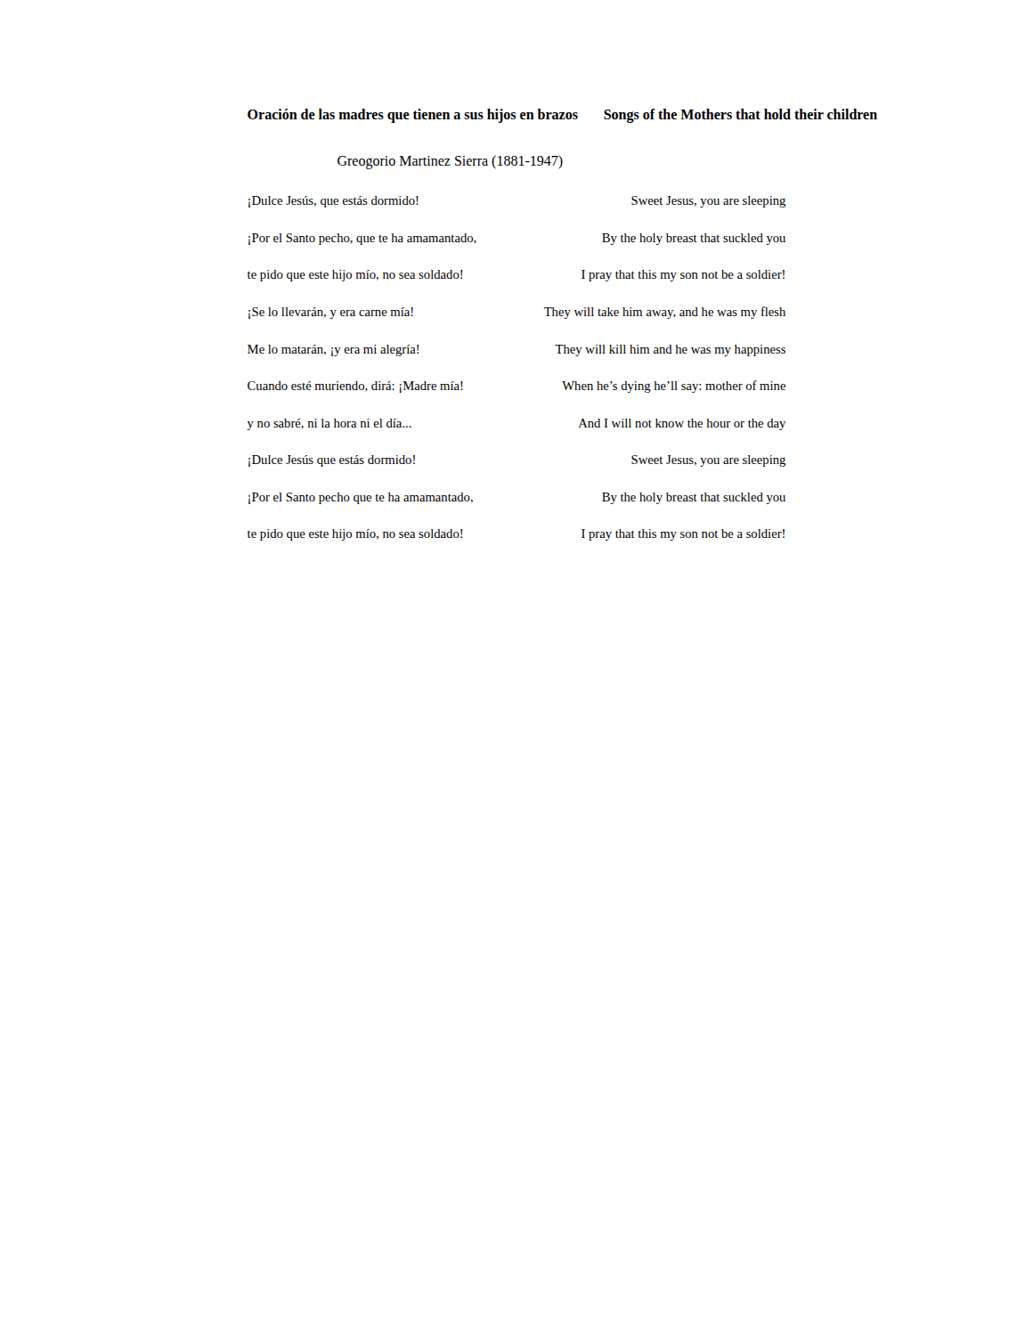Oración de las madres que tienen a sus hijos en brazos
Songs of the Mothers that hold their children
Greogorio Martinez Sierra (1881-1947)
¡Dulce Jesús, que estás dormido!
Sweet Jesus, you are sleeping
¡Por el Santo pecho, que te ha amamantado,
By the holy breast that suckled you
te pido que este hijo mío, no sea soldado!
I pray that this my son not be a soldier!
¡Se lo llevarán, y era carne mía!
They will take him away, and he was my flesh
Me lo matarán, ¡y era mi alegría!
They will kill him and he was my happiness
Cuando esté muriendo, dirá: ¡Madre mía!
When he’s dying he’ll say: mother of mine
y no sabré, ni la hora ni el día...
And I will not know the hour or the day
¡Dulce Jesús que estás dormido!
Sweet Jesus, you are sleeping
¡Por el Santo pecho que te ha amamantado,
By the holy breast that suckled you
te pido que este hijo mío, no sea soldado!
I pray that this my son not be a soldier!